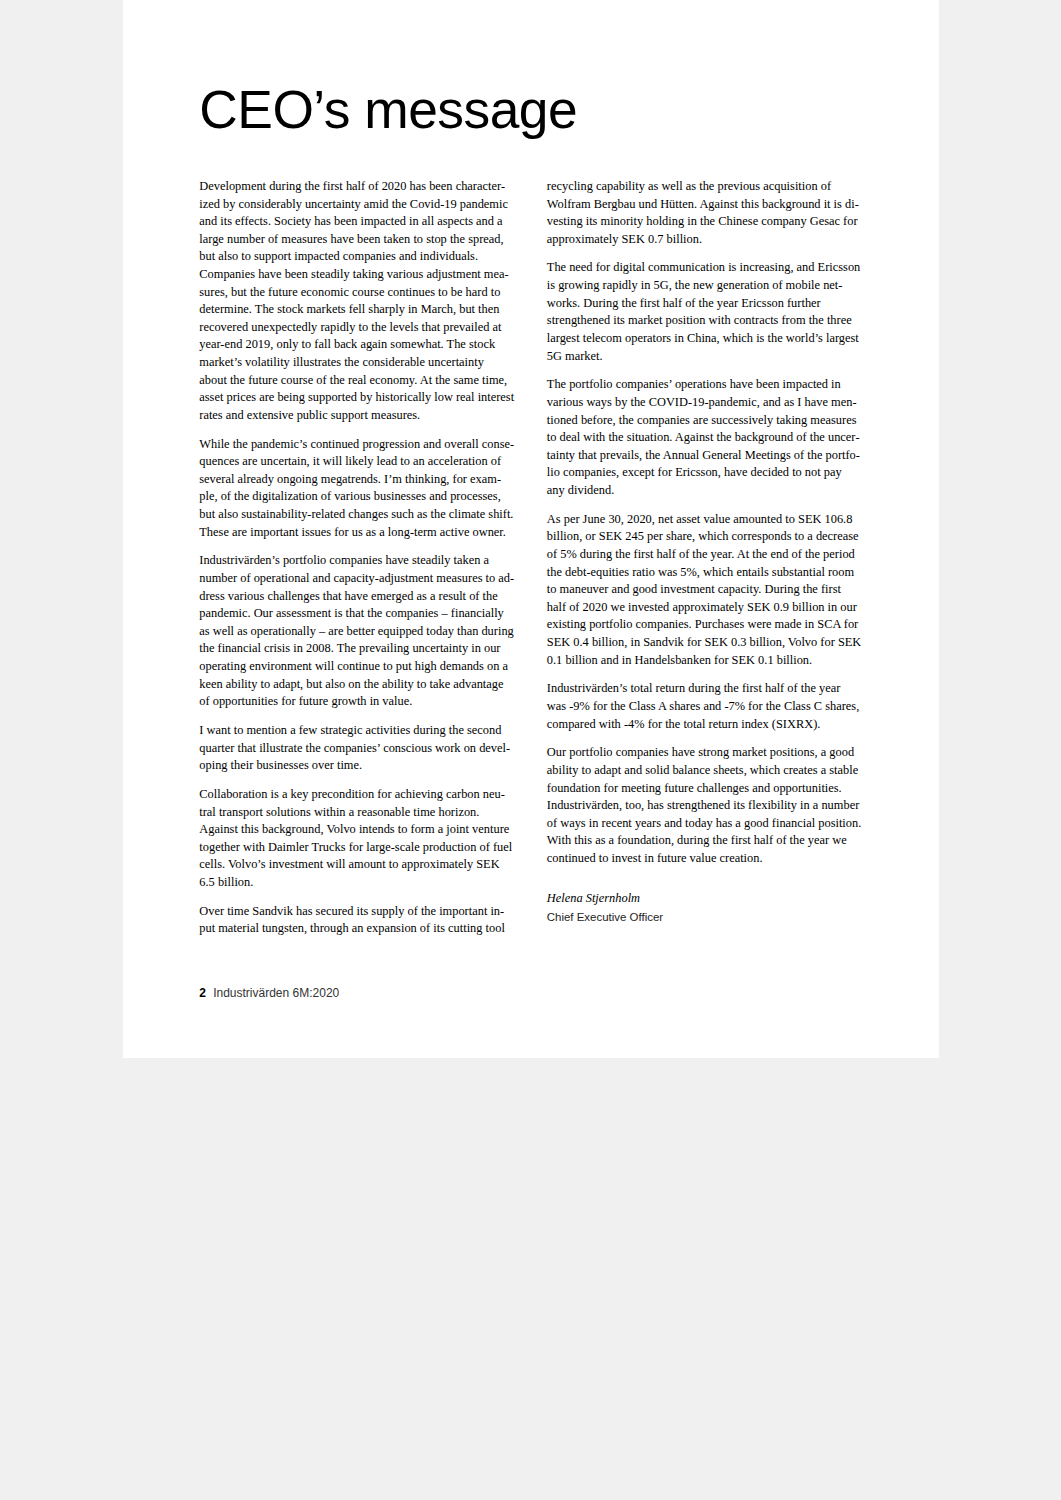CEO’s message
Development during the first half of 2020 has been characterized by considerably uncertainty amid the Covid-19 pandemic and its effects. Society has been impacted in all aspects and a large number of measures have been taken to stop the spread, but also to support impacted companies and individuals. Companies have been steadily taking various adjustment measures, but the future economic course continues to be hard to determine. The stock markets fell sharply in March, but then recovered unexpectedly rapidly to the levels that prevailed at year-end 2019, only to fall back again somewhat. The stock market’s volatility illustrates the considerable uncertainty about the future course of the real economy. At the same time, asset prices are being supported by historically low real interest rates and extensive public support measures.
While the pandemic’s continued progression and overall consequences are uncertain, it will likely lead to an acceleration of several already ongoing megatrends. I’m thinking, for example, of the digitalization of various businesses and processes, but also sustainability-related changes such as the climate shift. These are important issues for us as a long-term active owner.
Industrivärden’s portfolio companies have steadily taken a number of operational and capacity-adjustment measures to address various challenges that have emerged as a result of the pandemic. Our assessment is that the companies – financially as well as operationally – are better equipped today than during the financial crisis in 2008. The prevailing uncertainty in our operating environment will continue to put high demands on a keen ability to adapt, but also on the ability to take advantage of opportunities for future growth in value.
I want to mention a few strategic activities during the second quarter that illustrate the companies’ conscious work on developing their businesses over time.
Collaboration is a key precondition for achieving carbon neutral transport solutions within a reasonable time horizon. Against this background, Volvo intends to form a joint venture together with Daimler Trucks for large-scale production of fuel cells. Volvo’s investment will amount to approximately SEK 6.5 billion.
Over time Sandvik has secured its supply of the important input material tungsten, through an expansion of its cutting tool recycling capability as well as the previous acquisition of Wolfram Bergbau und Hütten. Against this background it is divesting its minority holding in the Chinese company Gesac for approximately SEK 0.7 billion.
The need for digital communication is increasing, and Ericsson is growing rapidly in 5G, the new generation of mobile networks. During the first half of the year Ericsson further strengthened its market position with contracts from the three largest telecom operators in China, which is the world’s largest 5G market.
The portfolio companies’ operations have been impacted in various ways by the COVID-19-pandemic, and as I have mentioned before, the companies are successively taking measures to deal with the situation. Against the background of the uncertainty that prevails, the Annual General Meetings of the portfolio companies, except for Ericsson, have decided to not pay any dividend.
As per June 30, 2020, net asset value amounted to SEK 106.8 billion, or SEK 245 per share, which corresponds to a decrease of 5% during the first half of the year. At the end of the period the debt-equities ratio was 5%, which entails substantial room to maneuver and good investment capacity. During the first half of 2020 we invested approximately SEK 0.9 billion in our existing portfolio companies. Purchases were made in SCA for SEK 0.4 billion, in Sandvik for SEK 0.3 billion, Volvo for SEK 0.1 billion and in Handelsbanken for SEK 0.1 billion.
Industrivärden’s total return during the first half of the year was -9% for the Class A shares and -7% for the Class C shares, compared with -4% for the total return index (SIXRX).
Our portfolio companies have strong market positions, a good ability to adapt and solid balance sheets, which creates a stable foundation for meeting future challenges and opportunities. Industrivärden, too, has strengthened its flexibility in a number of ways in recent years and today has a good financial position. With this as a foundation, during the first half of the year we continued to invest in future value creation.
Helena Stjernholm
Chief Executive Officer
2 Industrivärden 6M:2020